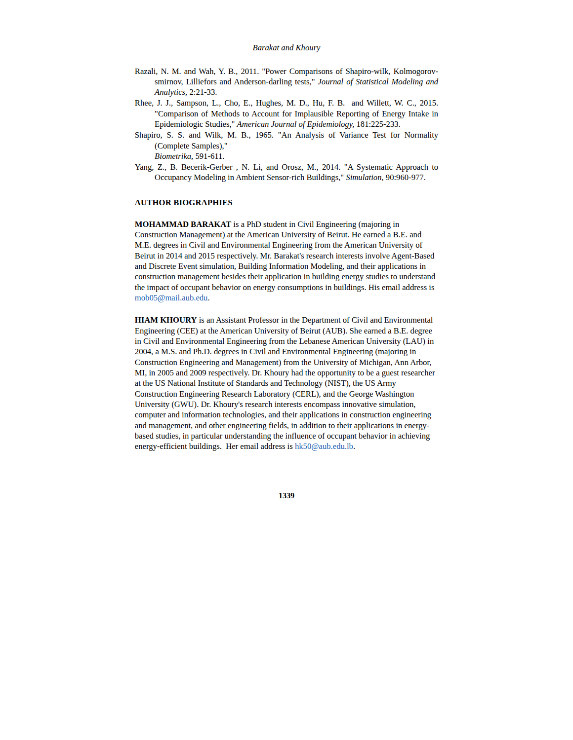Barakat and Khoury
Razali, N. M. and Wah, Y. B., 2011. "Power Comparisons of Shapiro-wilk, Kolmogorov-smirnov, Lilliefors and Anderson-darling tests," Journal of Statistical Modeling and Analytics, 2:21-33.
Rhee, J. J., Sampson, L., Cho, E., Hughes, M. D., Hu, F. B. and Willett, W. C., 2015. "Comparison of Methods to Account for Implausible Reporting of Energy Intake in Epidemiologic Studies," American Journal of Epidemiology, 181:225-233.
Shapiro, S. S. and Wilk, M. B., 1965. "An Analysis of Variance Test for Normality (Complete Samples)," Biometrika, 591-611.
Yang, Z., B. Becerik-Gerber , N. Li, and Orosz, M., 2014. "A Systematic Approach to Occupancy Modeling in Ambient Sensor-rich Buildings," Simulation, 90:960-977.
AUTHOR BIOGRAPHIES
MOHAMMAD BARAKAT is a PhD student in Civil Engineering (majoring in Construction Management) at the American University of Beirut. He earned a B.E. and M.E. degrees in Civil and Environmental Engineering from the American University of Beirut in 2014 and 2015 respectively. Mr. Barakat's research interests involve Agent-Based and Discrete Event simulation, Building Information Modeling, and their applications in construction management besides their application in building energy studies to understand the impact of occupant behavior on energy consumptions in buildings. His email address is mob05@mail.aub.edu.
HIAM KHOURY is an Assistant Professor in the Department of Civil and Environmental Engineering (CEE) at the American University of Beirut (AUB). She earned a B.E. degree in Civil and Environmental Engineering from the Lebanese American University (LAU) in 2004, a M.S. and Ph.D. degrees in Civil and Environmental Engineering (majoring in Construction Engineering and Management) from the University of Michigan, Ann Arbor, MI, in 2005 and 2009 respectively. Dr. Khoury had the opportunity to be a guest researcher at the US National Institute of Standards and Technology (NIST), the US Army Construction Engineering Research Laboratory (CERL), and the George Washington University (GWU). Dr. Khoury's research interests encompass innovative simulation, computer and information technologies, and their applications in construction engineering and management, and other engineering fields, in addition to their applications in energy-based studies, in particular understanding the influence of occupant behavior in achieving energy-efficient buildings. Her email address is hk50@aub.edu.lb.
1339